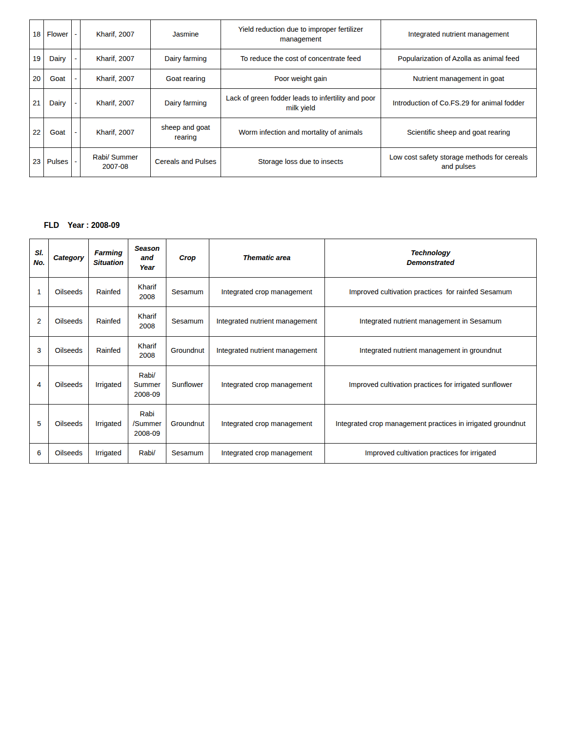| 18 | Flower | - | Kharif, 2007 | Jasmine | Yield reduction due to improper fertilizer management | Integrated nutrient management |
| 19 | Dairy | - | Kharif, 2007 | Dairy farming | To reduce the cost of concentrate feed | Popularization of Azolla as animal feed |
| 20 | Goat | - | Kharif, 2007 | Goat rearing | Poor weight gain | Nutrient management in goat |
| 21 | Dairy | - | Kharif, 2007 | Dairy farming | Lack of green fodder leads to infertility and poor milk yield | Introduction of Co.FS.29 for animal fodder |
| 22 | Goat | - | Kharif, 2007 | sheep and goat rearing | Worm infection and mortality of animals | Scientific sheep and goat rearing |
| 23 | Pulses | - | Rabi/ Summer 2007-08 | Cereals and Pulses | Storage loss due to insects | Low cost safety storage methods for cereals and pulses |
FLD Year : 2008-09
| Sl. No. | Category | Farming Situation | Season and Year | Crop | Thematic area | Technology Demonstrated |
| --- | --- | --- | --- | --- | --- | --- |
| 1 | Oilseeds | Rainfed | Kharif 2008 | Sesamum | Integrated crop management | Improved cultivation practices for rainfed Sesamum |
| 2 | Oilseeds | Rainfed | Kharif 2008 | Sesamum | Integrated nutrient management | Integrated nutrient management in Sesamum |
| 3 | Oilseeds | Rainfed | Kharif 2008 | Groundnut | Integrated nutrient management | Integrated nutrient management in groundnut |
| 4 | Oilseeds | Irrigated | Rabi/ Summer 2008-09 | Sunflower | Integrated crop management | Improved cultivation practices for irrigated sunflower |
| 5 | Oilseeds | Irrigated | Rabi /Summer 2008-09 | Groundnut | Integrated crop management | Integrated crop management practices in irrigated groundnut |
| 6 | Oilseeds | Irrigated | Rabi/ | Sesamum | Integrated crop management | Improved cultivation practices for irrigated |